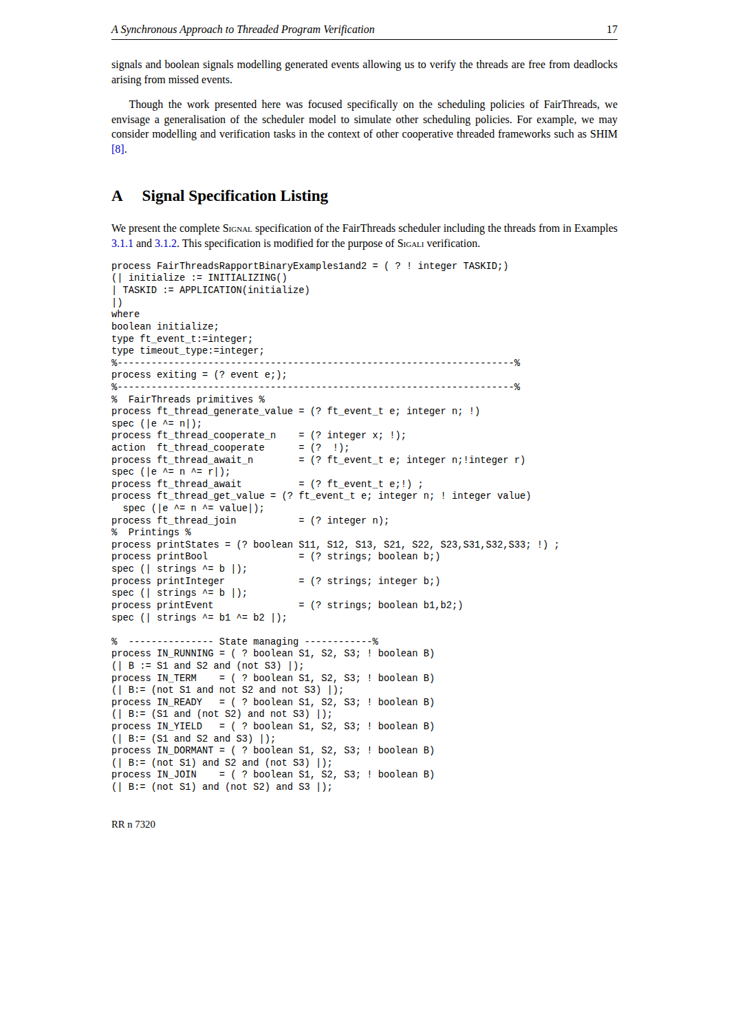A Synchronous Approach to Threaded Program Verification 17
signals and boolean signals modelling generated events allowing us to verify the threads are free from deadlocks arising from missed events.
Though the work presented here was focused specifically on the scheduling policies of FairThreads, we envisage a generalisation of the scheduler model to simulate other scheduling policies. For example, we may consider modelling and verification tasks in the context of other cooperative threaded frameworks such as SHIM [8].
ASignal Specification Listing
We present the complete Signal specification of the FairThreads scheduler including the threads from in Examples 3.1.1 and 3.1.2. This specification is modified for the purpose of Sigali verification.
process FairThreadsRapportBinaryExamples1and2 = ( ? ! integer TASKID;)
(| initialize := INITIALIZING()
| TASKID := APPLICATION(initialize)
|)
where
boolean initialize;
type ft_event_t:=integer;
type timeout_type:=integer;
%----------------------------------------------------------------------%
process exiting = (? event e;);
%----------------------------------------------------------------------%
%  FairThreads primitives %
process ft_thread_generate_value = (? ft_event_t e; integer n; !)
spec (|e ^= n|);
process ft_thread_cooperate_n    = (? integer x; !);
action  ft_thread_cooperate      = (?  !);
process ft_thread_await_n        = (? ft_event_t e; integer n;!integer r)
spec (|e ^= n ^= r|);
process ft_thread_await          = (? ft_event_t e;!) ;
process ft_thread_get_value = (? ft_event_t e; integer n; ! integer value)
  spec (|e ^= n ^= value|);
process ft_thread_join           = (? integer n);
%  Printings %
process printStates = (? boolean S11, S12, S13, S21, S22, S23,S31,S32,S33; !) ;
process printBool                = (? strings; boolean b;)
spec (| strings ^= b |);
process printInteger             = (? strings; integer b;)
spec (| strings ^= b |);
process printEvent               = (? strings; boolean b1,b2;)
spec (| strings ^= b1 ^= b2 |);

%  --------------- State managing ------------%
process IN_RUNNING = ( ? boolean S1, S2, S3; ! boolean B)
(| B := S1 and S2 and (not S3) |);
process IN_TERM    = ( ? boolean S1, S2, S3; ! boolean B)
(| B:= (not S1 and not S2 and not S3) |);
process IN_READY   = ( ? boolean S1, S2, S3; ! boolean B)
(| B:= (S1 and (not S2) and not S3) |);
process IN_YIELD   = ( ? boolean S1, S2, S3; ! boolean B)
(| B:= (S1 and S2 and S3) |);
process IN_DORMANT = ( ? boolean S1, S2, S3; ! boolean B)
(| B:= (not S1) and S2 and (not S3) |);
process IN_JOIN    = ( ? boolean S1, S2, S3; ! boolean B)
(| B:= (not S1) and (not S2) and S3 |);
RR n 7320